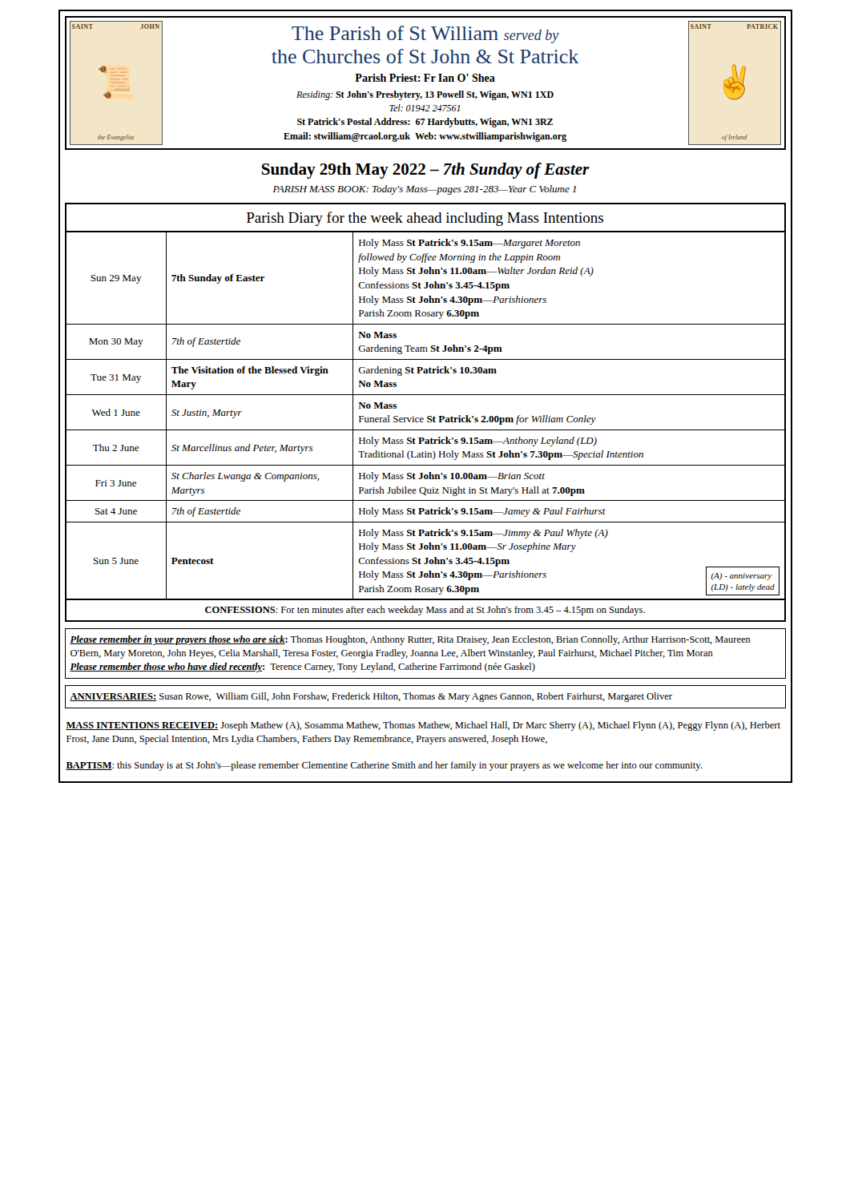SAINT JOHN
📜
the Evangelist
The Parish of St William served by
the Churches of St John & St Patrick
Parish Priest: Fr Ian O' Shea
Residing: St John's Presbytery, 13 Powell St, Wigan, WN1 1XD
Tel: 01942 247561
St Patrick's Postal Address: 67 Hardybutts, Wigan, WN1 3RZ
Email: stwilliam@rcaol.org.uk Web: www.stwilliamparishwigan.org
SAINT PATRICK
✌
of Ireland
Sunday 29th May 2022 – 7th Sunday of Easter
PARISH MASS BOOK: Today's Mass—pages 281-283—Year C Volume 1
Parish Diary for the week ahead including Mass Intentions
| Sun 29 May | 7th Sunday of Easter | Holy Mass St Patrick's 9.15am — Margaret Moreton followed by Coffee Morning in the Lappin Room Holy Mass St John's 11.00am — Walter Jordan Reid (A) Confessions St John's 3.45-4.15pm Holy Mass St John's 4.30pm — Parishioners Parish Zoom Rosary 6.30pm |
| Mon 30 May | 7th of Eastertide | No Mass Gardening Team St John's 2-4pm |
| Tue 31 May | The Visitation of the Blessed Virgin Mary | Gardening St Patrick's 10.30am No Mass |
| Wed 1 June | St Justin, Martyr | No Mass Funeral Service St Patrick's 2.00pm for William Conley |
| Thu 2 June | St Marcellinus and Peter, Martyrs | Holy Mass St Patrick's 9.15am — Anthony Leyland (LD) Traditional (Latin) Holy Mass St John's 7.30pm — Special Intention |
| Fri 3 June | St Charles Lwanga & Companions, Martyrs | Holy Mass St John's 10.00am — Brian Scott Parish Jubilee Quiz Night in St Mary's Hall at 7.00pm |
| Sat 4 June | 7th of Eastertide | Holy Mass St Patrick's 9.15am — Jamey & Paul Fairhurst |
| Sun 5 June | Pentecost | Holy Mass St Patrick's 9.15am — Jimmy & Paul Whyte (A) Holy Mass St John's 11.00am — Sr Josephine Mary Confessions St John's 3.45-4.15pm Holy Mass St John's 4.30pm — Parishioners Parish Zoom Rosary 6.30pm (A) - anniversary (LD) - lately dead |
CONFESSIONS: For ten minutes after each weekday Mass and at St John's from 3.45 – 4.15pm on Sundays.
Please remember in your prayers those who are sick: Thomas Houghton, Anthony Rutter, Rita Draisey, Jean Eccleston, Brian Connolly, Arthur Harrison-Scott, Maureen O'Bern, Mary Moreton, John Heyes, Celia Marshall, Teresa Foster, Georgia Fradley, Joanna Lee, Albert Winstanley, Paul Fairhurst, Michael Pitcher, Tim Moran
Please remember those who have died recently: Terence Carney, Tony Leyland, Catherine Farrimond (née Gaskel)
ANNIVERSARIES: Susan Rowe, William Gill, John Forshaw, Frederick Hilton, Thomas & Mary Agnes Gannon, Robert Fairhurst, Margaret Oliver
MASS INTENTIONS RECEIVED: Joseph Mathew (A), Sosamma Mathew, Thomas Mathew, Michael Hall, Dr Marc Sherry (A), Michael Flynn (A), Peggy Flynn (A), Herbert Frost, Jane Dunn, Special Intention, Mrs Lydia Chambers, Fathers Day Remembrance, Prayers answered, Joseph Howe,
BAPTISM: this Sunday is at St John's—please remember Clementine Catherine Smith and her family in your prayers as we welcome her into our community.